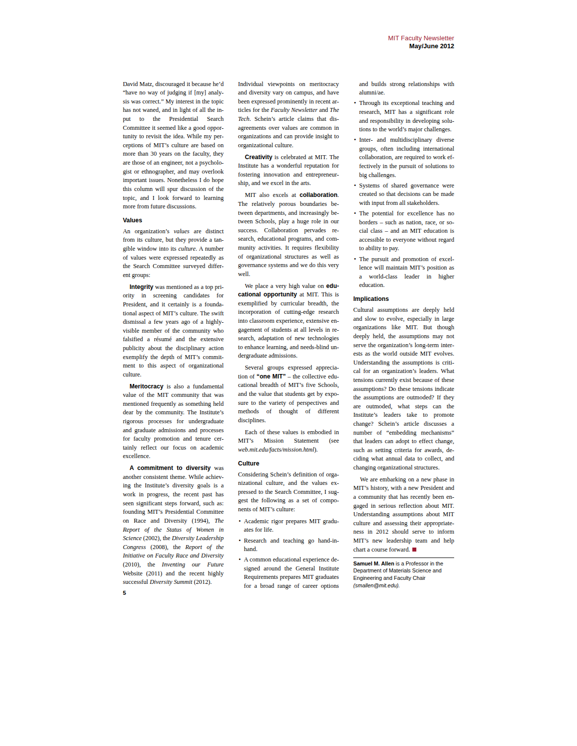MIT Faculty Newsletter
May/June 2012
David Matz, discouraged it because he’d “have no way of judging if [my] analysis was correct.” My interest in the topic has not waned, and in light of all the input to the Presidential Search Committee it seemed like a good opportunity to revisit the idea. While my perceptions of MIT’s culture are based on more than 30 years on the faculty, they are those of an engineer, not a psychologist or ethnographer, and may overlook important issues. Nonetheless I do hope this column will spur discussion of the topic, and I look forward to learning more from future discussions.
Values
An organization’s values are distinct from its culture, but they provide a tangible window into its culture. A number of values were expressed repeatedly as the Search Committee surveyed different groups:
Integrity was mentioned as a top priority in screening candidates for President, and it certainly is a foundational aspect of MIT’s culture. The swift dismissal a few years ago of a highly-visible member of the community who falsified a résumé and the extensive publicity about the disciplinary action exemplify the depth of MIT’s commitment to this aspect of organizational culture.
Meritocracy is also a fundamental value of the MIT community that was mentioned frequently as something held dear by the community. The Institute’s rigorous processes for undergraduate and graduate admissions and processes for faculty promotion and tenure certainly reflect our focus on academic excellence.
A commitment to diversity was another consistent theme. While achieving the Institute’s diversity goals is a work in progress, the recent past has seen significant steps forward, such as: founding MIT’s Presidential Committee on Race and Diversity (1994), The Report of the Status of Women in Science (2002), the Diversity Leadership Congress (2008), the Report of the Initiative on Faculty Race and Diversity (2010), the Inventing our Future Website (2011) and the recent highly successful Diversity Summit (2012).
Individual viewpoints on meritocracy and diversity vary on campus, and have been expressed prominently in recent articles for the Faculty Newsletter and The Tech. Schein’s article claims that disagreements over values are common in organizations and can provide insight to organizational culture.
Creativity is celebrated at MIT. The Institute has a wonderful reputation for fostering innovation and entrepreneurship, and we excel in the arts.
MIT also excels at collaboration. The relatively porous boundaries between departments, and increasingly between Schools, play a huge role in our success. Collaboration pervades research, educational programs, and community activities. It requires flexibility of organizational structures as well as governance systems and we do this very well.
We place a very high value on educational opportunity at MIT. This is exemplified by curricular breadth, the incorporation of cutting-edge research into classroom experience, extensive engagement of students at all levels in research, adaptation of new technologies to enhance learning, and needs-blind undergraduate admissions.
Several groups expressed appreciation of “one MIT” – the collective educational breadth of MIT’s five Schools, and the value that students get by exposure to the variety of perspectives and methods of thought of different disciplines.
Each of these values is embodied in MIT’s Mission Statement (see web.mit.edu/facts/mission.html).
Culture
Considering Schein’s definition of organizational culture, and the values expressed to the Search Committee, I suggest the following as a set of components of MIT’s culture:
Academic rigor prepares MIT graduates for life.
Research and teaching go hand-in-hand.
A common educational experience designed around the General Institute Requirements prepares MIT graduates for a broad range of career options and builds strong relationships with alumni/ae.
Through its exceptional teaching and research, MIT has a significant role and responsibility in developing solutions to the world’s major challenges.
Inter- and multidisciplinary diverse groups, often including international collaboration, are required to work effectively in the pursuit of solutions to big challenges.
Systems of shared governance were created so that decisions can be made with input from all stakeholders.
The potential for excellence has no borders – such as nation, race, or social class – and an MIT education is accessible to everyone without regard to ability to pay.
The pursuit and promotion of excellence will maintain MIT’s position as a world-class leader in higher education.
Implications
Cultural assumptions are deeply held and slow to evolve, especially in large organizations like MIT. But though deeply held, the assumptions may not serve the organization’s long-term interests as the world outside MIT evolves. Understanding the assumptions is critical for an organization’s leaders. What tensions currently exist because of these assumptions? Do these tensions indicate the assumptions are outmoded? If they are outmoded, what steps can the Institute’s leaders take to promote change? Schein’s article discusses a number of “embedding mechanisms” that leaders can adopt to effect change, such as setting criteria for awards, deciding what annual data to collect, and changing organizational structures.
We are embarking on a new phase in MIT’s history, with a new President and a community that has recently been engaged in serious reflection about MIT. Understanding assumptions about MIT culture and assessing their appropriateness in 2012 should serve to inform MIT’s new leadership team and help chart a course forward.
Samuel M. Allen is a Professor in the Department of Materials Science and Engineering and Faculty Chair (smallen@mit.edu).
5